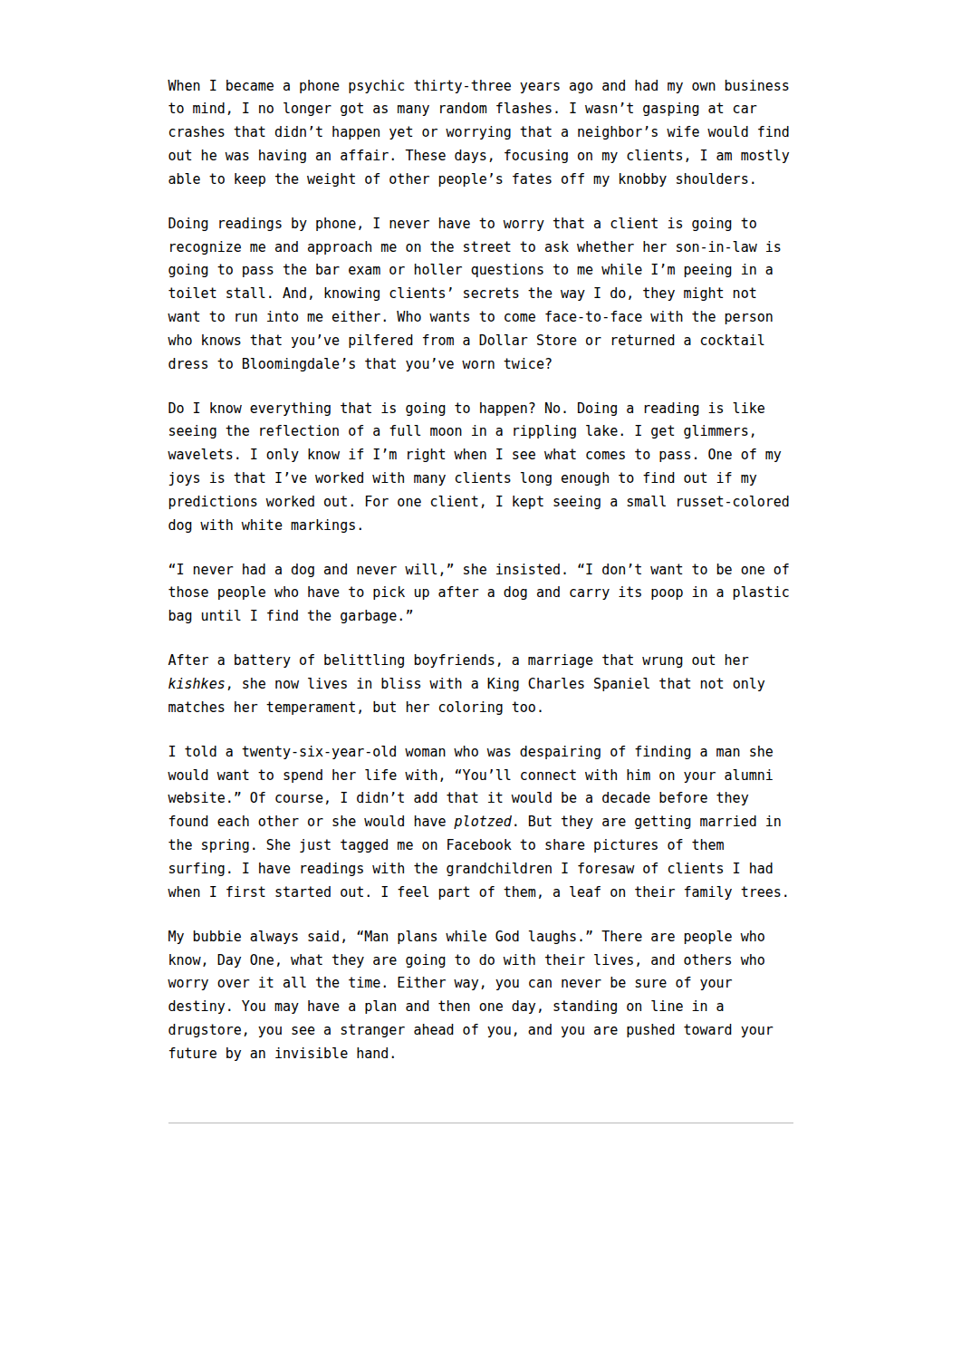When I became a phone psychic thirty-three years ago and had my own business to mind, I no longer got as many random flashes. I wasn’t gasping at car crashes that didn’t happen yet or worrying that a neighbor’s wife would find out he was having an affair. These days, focusing on my clients, I am mostly able to keep the weight of other people’s fates off my knobby shoulders.
Doing readings by phone, I never have to worry that a client is going to recognize me and approach me on the street to ask whether her son-in-law is going to pass the bar exam or holler questions to me while I’m peeing in a toilet stall. And, knowing clients’ secrets the way I do, they might not want to run into me either. Who wants to come face-to-face with the person who knows that you’ve pilfered from a Dollar Store or returned a cocktail dress to Bloomingdale’s that you’ve worn twice?
Do I know everything that is going to happen? No. Doing a reading is like seeing the reflection of a full moon in a rippling lake. I get glimmers, wavelets. I only know if I’m right when I see what comes to pass. One of my joys is that I’ve worked with many clients long enough to find out if my predictions worked out. For one client, I kept seeing a small russet-colored dog with white markings.
“I never had a dog and never will,” she insisted. “I don’t want to be one of those people who have to pick up after a dog and carry its poop in a plastic bag until I find the garbage.”
After a battery of belittling boyfriends, a marriage that wrung out her kishkes, she now lives in bliss with a King Charles Spaniel that not only matches her temperament, but her coloring too.
I told a twenty-six-year-old woman who was despairing of finding a man she would want to spend her life with, “You’ll connect with him on your alumni website.” Of course, I didn’t add that it would be a decade before they found each other or she would have plotzed. But they are getting married in the spring. She just tagged me on Facebook to share pictures of them surfing. I have readings with the grandchildren I foresaw of clients I had when I first started out. I feel part of them, a leaf on their family trees.
My bubbie always said, “Man plans while God laughs.” There are people who know, Day One, what they are going to do with their lives, and others who worry over it all the time. Either way, you can never be sure of your destiny. You may have a plan and then one day, standing on line in a drugstore, you see a stranger ahead of you, and you are pushed toward your future by an invisible hand.